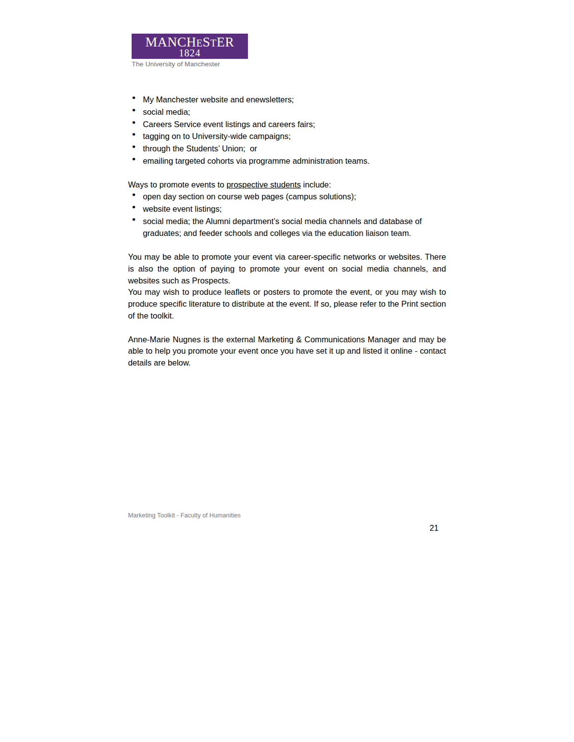MANCHESTER
1824
The University of Manchester
My Manchester website and enewsletters;
social media;
Careers Service event listings and careers fairs;
tagging on to University-wide campaigns;
through the Students’ Union; or
emailing targeted cohorts via programme administration teams.
Ways to promote events to prospective students include:
open day section on course web pages (campus solutions);
website event listings;
social media; the Alumni department’s social media channels and database of graduates; and feeder schools and colleges via the education liaison team.
You may be able to promote your event via career-specific networks or websites. There is also the option of paying to promote your event on social media channels, and websites such as Prospects.
You may wish to produce leaflets or posters to promote the event, or you may wish to produce specific literature to distribute at the event. If so, please refer to the Print section of the toolkit.
Anne-Marie Nugnes is the external Marketing & Communications Manager and may be able to help you promote your event once you have set it up and listed it online - contact details are below.
Marketing Toolkit - Faculty of Humanities
21